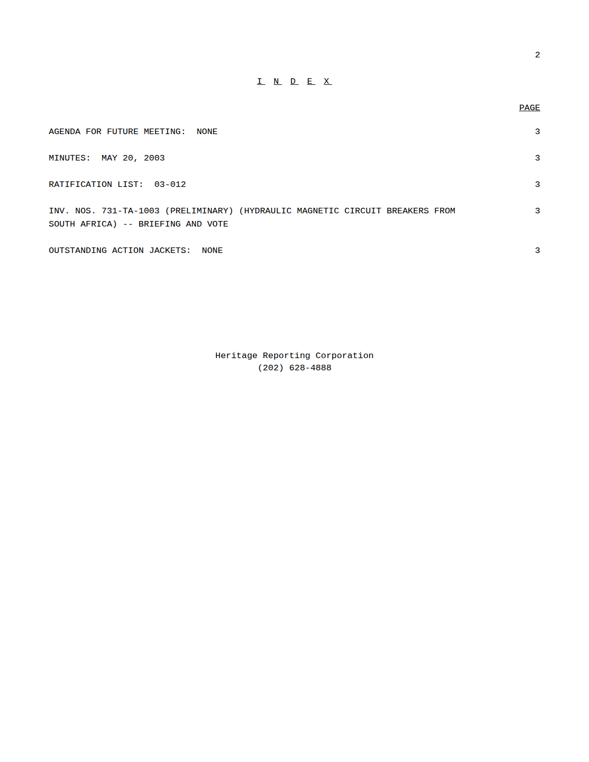2
I N D E X
PAGE
| AGENDA FOR FUTURE MEETING: NONE | 3 |
| MINUTES: MAY 20, 2003 | 3 |
| RATIFICATION LIST: 03-012 | 3 |
| INV. NOS. 731-TA-1003 (PRELIMINARY) (HYDRAULIC MAGNETIC CIRCUIT BREAKERS FROM SOUTH AFRICA) -- BRIEFING AND VOTE | 3 |
| OUTSTANDING ACTION JACKETS: NONE | 3 |
Heritage Reporting Corporation
(202) 628-4888